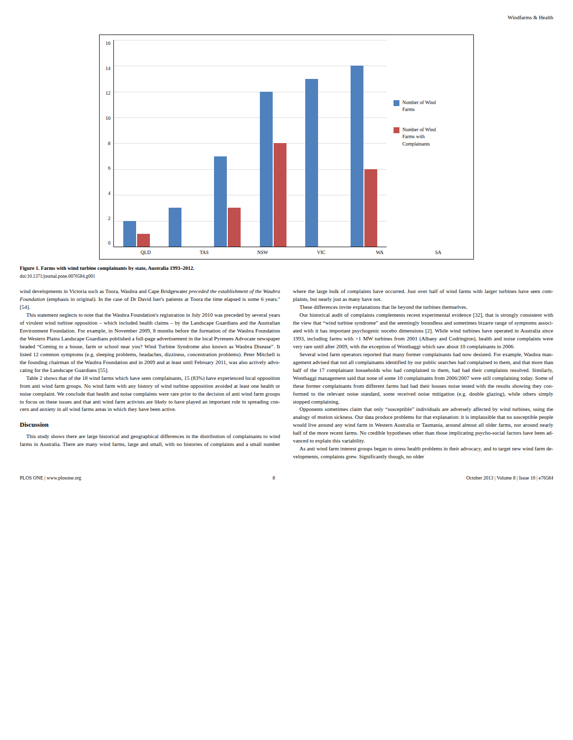Windfarms & Health
16 14 12 10 8 6 4 2 0
Number of Wind
Farms
Number of Wind
Farms with
Complainants
QLD TAS NSW VIC WA SA
Figure 1. Farms with wind turbine complainants by state, Australia 1993–2012.
doi:10.1371/journal.pone.0076584.g001
wind developments in Victoria such as Toora, Waubra and Cape Bridgewater preceded the establishment of the Waubra Foundation (emphasis in original). In the case of Dr David Iser's patients at Toora the time elapsed is some 6 years.'' [54].
This statement neglects to note that the Waubra Foundation's registration in July 2010 was preceded by several years of virulent wind turbine opposition – which included health claims – by the Landscape Guardians and the Australian Environment Foundation. For example, in November 2009, 8 months before the formation of the Waubra Foundation the Western Plains Landscape Guardians published a full-page advertisement in the local Pyrenees Advocate newspaper headed “Coming to a house, farm or school near you? Wind Turbine Syndrome also known as Waubra Disease”. It listed 12 common symptoms (e.g. sleeping problems, headaches, dizziness, concentration problems). Peter Mitchell is the founding chairman of the Waubra Foundation and in 2009 and at least until February 2011, was also actively advocating for the Landscape Guardians [55].
Table 2 shows that of the 18 wind farms which have seen complainants, 15 (83%) have experienced local opposition from anti wind farm groups. No wind farm with any history of wind turbine opposition avoided at least one health or noise complaint. We conclude that health and noise complaints were rare prior to the decision of anti wind farm groups to focus on these issues and that anti wind farm activists are likely to have played an important role in spreading concern and anxiety in all wind farms areas in which they have been active.
Discussion
This study shows there are large historical and geographical differences in the distribution of complainants to wind farms in Australia. There are many wind farms, large and small, with no histories of complaints and a small number where the large bulk of complaints have occurred. Just over half of wind farms with larger turbines have seen complaints, but nearly just as many have not.
These differences invite explanations that lie beyond the turbines themselves.
Our historical audit of complaints complements recent experimental evidence [32], that is strongly consistent with the view that “wind turbine syndrome” and the seemingly boundless and sometimes bizarre range of symptoms associated with it has important psychogenic nocebo dimensions [2]. While wind turbines have operated in Australia since 1993, including farms with >1 MW turbines from 2001 (Albany and Codrington), health and noise complaints were very rare until after 2009, with the exception of Wonthaggi which saw about 10 complainants in 2006.
Several wind farm operators reported that many former complainants had now desisted. For example, Waubra management advised that not all complainants identified by our public searches had complained to them, and that more than half of the 17 complainant households who had complained to them, had had their complaints resolved. Similarly, Wonthaggi management said that none of some 10 complainants from 2006/2007 were still complaining today. Some of these former complainants from different farms had had their houses noise tested with the results showing they conformed to the relevant noise standard, some received noise mitigation (e.g. double glazing), while others simply stopped complaining.
Opponents sometimes claim that only “susceptible” individuals are adversely affected by wind turbines, using the analogy of motion sickness. Our data produce problems for that explanation: it is implausible that no susceptible people would live around any wind farm in Western Australia or Tasmania, around almost all older farms, nor around nearly half of the more recent farms. No credible hypotheses other than those implicating psycho-social factors have been advanced to explain this variability.
As anti wind farm interest groups began to stress health problems in their advocacy, and to target new wind farm developments, complaints grew. Significantly though, no older
PLOS ONE | www.plosone.org
8
October 2013 | Volume 8 | Issue 10 | e76584